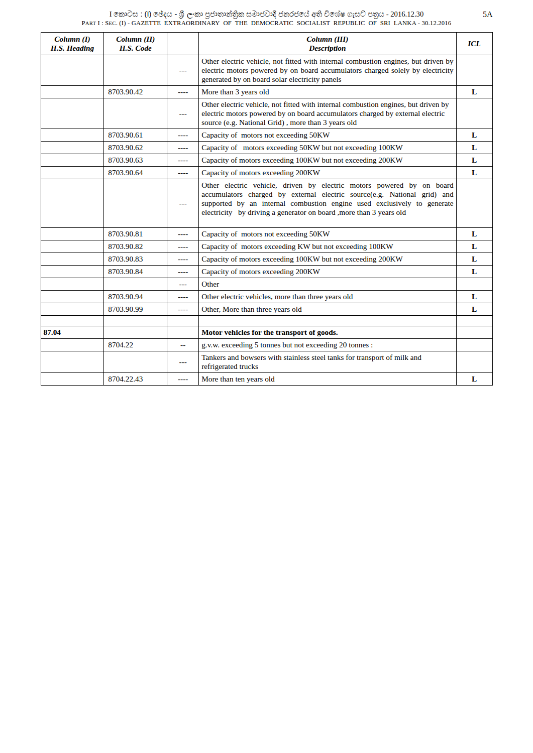5A
I කොටස : (I) ඡේදය - ශ්‍රී ලංකා ප්‍රජාතාන්ත්‍රික සමාජවාදී ජනරජයේ අති විශේෂ ගැසට් පත්‍රය - 2016.12.30
PART I : SEC. (I) - GAZETTE EXTRAORDINARY OF THE DEMOCRATIC SOCIALIST REPUBLIC OF SRI LANKA - 30.12.2016
| Column (I) H.S. Heading | Column (II) H.S. Code | | Column (III) Description | ICL |
| --- | --- | --- | --- | --- |
| | | --- | Other electric vehicle, not fitted with internal combustion engines, but driven by electric motors powered by on board accumulators charged solely by electricity generated by on board solar electricity panels | |
| | 8703.90.42 | ---- | More than 3 years old | L |
| | | --- | Other electric vehicle, not fitted with internal combustion engines, but driven by electric motors powered by on board accumulators charged by external electric source (e.g. National Grid) , more than 3 years old | |
| | 8703.90.61 | ---- | Capacity of motors not exceeding 50KW | L |
| | 8703.90.62 | ---- | Capacity of motors exceeding 50KW but not exceeding 100KW | L |
| | 8703.90.63 | ---- | Capacity of motors exceeding 100KW but not exceeding 200KW | L |
| | 8703.90.64 | ---- | Capacity of motors exceeding 200KW | L |
| | | --- | Other electric vehicle, driven by electric motors powered by on board accumulators charged by external electric source(e.g. National grid) and supported by an internal combustion engine used exclusively to generate electricity by driving a generator on board ,more than 3 years old | |
| | 8703.90.81 | ---- | Capacity of motors not exceeding 50KW | L |
| | 8703.90.82 | ---- | Capacity of motors exceeding KW but not exceeding 100KW | L |
| | 8703.90.83 | ---- | Capacity of motors exceeding 100KW but not exceeding 200KW | L |
| | 8703.90.84 | ---- | Capacity of motors exceeding 200KW | L |
| | | --- | Other | |
| | 8703.90.94 | ---- | Other electric vehicles, more than three years old | L |
| | 8703.90.99 | ---- | Other, More than three years old | L |
| 87.04 | | | Motor vehicles for the transport of goods. | |
| | 8704.22 | -- | g.v.w. exceeding 5 tonnes but not exceeding 20 tonnes : | |
| | | --- | Tankers and bowsers with stainless steel tanks for transport of milk and refrigerated trucks | |
| | 8704.22.43 | ---- | More than ten years old | L |